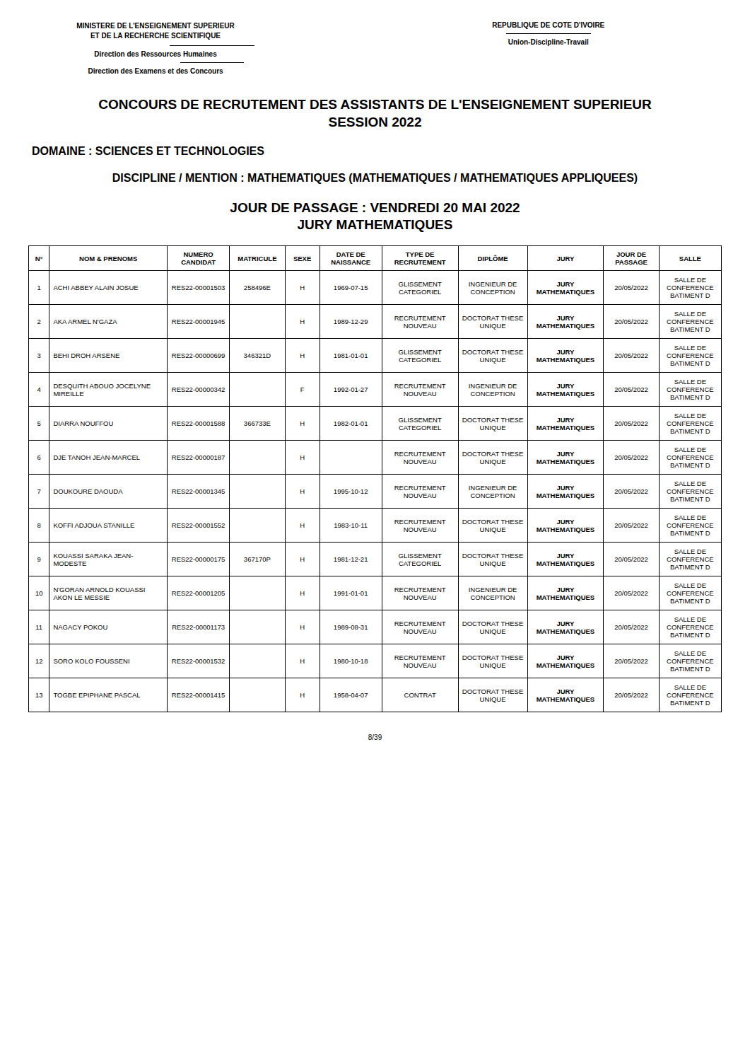MINISTERE DE L'ENSEIGNEMENT SUPERIEUR
ET DE LA RECHERCHE SCIENTIFIQUE
Direction des Ressources Humaines
Direction des Examens et des Concours
REPUBLIQUE DE COTE D'IVOIRE
Union-Discipline-Travail
CONCOURS DE RECRUTEMENT DES ASSISTANTS DE L'ENSEIGNEMENT SUPERIEUR
SESSION 2022
DOMAINE : SCIENCES ET TECHNOLOGIES
DISCIPLINE / MENTION : MATHEMATIQUES (MATHEMATIQUES / MATHEMATIQUES APPLIQUEES)
JOUR DE PASSAGE : VENDREDI 20 MAI 2022
JURY MATHEMATIQUES
| N° | NOM & PRENOMS | NUMERO CANDIDAT | MATRICULE | SEXE | DATE DE NAISSANCE | TYPE DE RECRUTEMENT | DIPLÔME | JURY | JOUR DE PASSAGE | SALLE |
| --- | --- | --- | --- | --- | --- | --- | --- | --- | --- | --- |
| 1 | ACHI ABBEY ALAIN JOSUE | RES22-00001503 | 258496E | H | 1969-07-15 | GLISSEMENT CATEGORIEL | INGENIEUR DE CONCEPTION | JURY MATHEMATIQUES | 20/05/2022 | SALLE DE CONFERENCE BATIMENT D |
| 2 | AKA ARMEL N'GAZA | RES22-00001945 | | H | 1989-12-29 | RECRUTEMENT NOUVEAU | DOCTORAT THESE UNIQUE | JURY MATHEMATIQUES | 20/05/2022 | SALLE DE CONFERENCE BATIMENT D |
| 3 | BEHI DROH ARSENE | RES22-00000699 | 346321D | H | 1981-01-01 | GLISSEMENT CATEGORIEL | DOCTORAT THESE UNIQUE | JURY MATHEMATIQUES | 20/05/2022 | SALLE DE CONFERENCE BATIMENT D |
| 4 | DESQUITH ABOUO JOCELYNE MIREILLE | RES22-00000342 | | F | 1992-01-27 | RECRUTEMENT NOUVEAU | INGENIEUR DE CONCEPTION | JURY MATHEMATIQUES | 20/05/2022 | SALLE DE CONFERENCE BATIMENT D |
| 5 | DIARRA NOUFFOU | RES22-00001588 | 366733E | H | 1982-01-01 | GLISSEMENT CATEGORIEL | DOCTORAT THESE UNIQUE | JURY MATHEMATIQUES | 20/05/2022 | SALLE DE CONFERENCE BATIMENT D |
| 6 | DJE TANOH JEAN-MARCEL | RES22-00000187 | | H | | RECRUTEMENT NOUVEAU | DOCTORAT THESE UNIQUE | JURY MATHEMATIQUES | 20/05/2022 | SALLE DE CONFERENCE BATIMENT D |
| 7 | DOUKOURE DAOUDA | RES22-00001345 | | H | 1995-10-12 | RECRUTEMENT NOUVEAU | INGENIEUR DE CONCEPTION | JURY MATHEMATIQUES | 20/05/2022 | SALLE DE CONFERENCE BATIMENT D |
| 8 | KOFFI ADJOUA STANILLE | RES22-00001552 | | H | 1983-10-11 | RECRUTEMENT NOUVEAU | DOCTORAT THESE UNIQUE | JURY MATHEMATIQUES | 20/05/2022 | SALLE DE CONFERENCE BATIMENT D |
| 9 | KOUASSI SARAKA JEAN-MODESTE | RES22-00000175 | 367170P | H | 1981-12-21 | GLISSEMENT CATEGORIEL | DOCTORAT THESE UNIQUE | JURY MATHEMATIQUES | 20/05/2022 | SALLE DE CONFERENCE BATIMENT D |
| 10 | N'GORAN ARNOLD KOUASSI AKON LE MESSIE | RES22-00001205 | | H | 1991-01-01 | RECRUTEMENT NOUVEAU | INGENIEUR DE CONCEPTION | JURY MATHEMATIQUES | 20/05/2022 | SALLE DE CONFERENCE BATIMENT D |
| 11 | NAGACY POKOU | RES22-00001173 | | H | 1989-08-31 | RECRUTEMENT NOUVEAU | DOCTORAT THESE UNIQUE | JURY MATHEMATIQUES | 20/05/2022 | SALLE DE CONFERENCE BATIMENT D |
| 12 | SORO KOLO FOUSSENI | RES22-00001532 | | H | 1980-10-18 | RECRUTEMENT NOUVEAU | DOCTORAT THESE UNIQUE | JURY MATHEMATIQUES | 20/05/2022 | SALLE DE CONFERENCE BATIMENT D |
| 13 | TOGBE EPIPHANE PASCAL | RES22-00001415 | | H | 1958-04-07 | CONTRAT | DOCTORAT THESE UNIQUE | JURY MATHEMATIQUES | 20/05/2022 | SALLE DE CONFERENCE BATIMENT D |
8/39